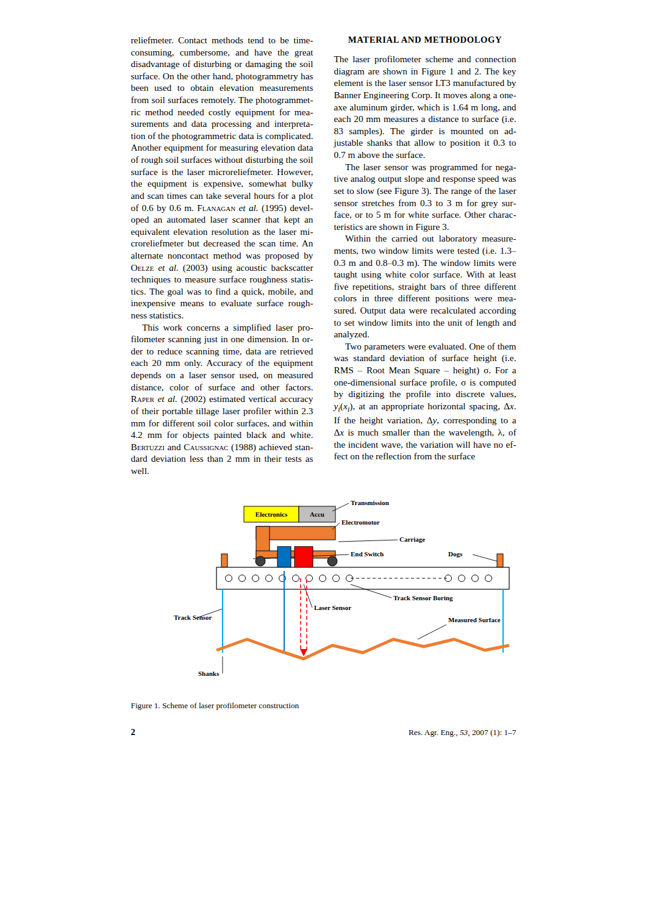reliefmeter. Contact methods tend to be time-consuming, cumbersome, and have the great disadvantage of disturbing or damaging the soil surface. On the other hand, photogrammetry has been used to obtain elevation measurements from soil surfaces remotely. The photogrammetric method needed costly equipment for measurements and data processing and interpretation of the photogrammetric data is complicated. Another equipment for measuring elevation data of rough soil surfaces without disturbing the soil surface is the laser microreliefmeter. However, the equipment is expensive, somewhat bulky and scan times can take several hours for a plot of 0.6 by 0.6 m. Flanagan et al. (1995) developed an automated laser scanner that kept an equivalent elevation resolution as the laser microreliefmeter but decreased the scan time. An alternate noncontact method was proposed by Oelze et al. (2003) using acoustic backscatter techniques to measure surface roughness statistics. The goal was to find a quick, mobile, and inexpensive means to evaluate surface roughness statistics.
This work concerns a simplified laser profilometer scanning just in one dimension. In order to reduce scanning time, data are retrieved each 20 mm only. Accuracy of the equipment depends on a laser sensor used, on measured distance, color of surface and other factors. Raper et al. (2002) estimated vertical accuracy of their portable tillage laser profiler within 2.3 mm for different soil color surfaces, and within 4.2 mm for objects painted black and white. Bertuzzi and Caussignac (1988) achieved standard deviation less than 2 mm in their tests as well.
Material and Methodology
The laser profilometer scheme and connection diagram are shown in Figure 1 and 2. The key element is the laser sensor LT3 manufactured by Banner Engineering Corp. It moves along a one-axe aluminum girder, which is 1.64 m long, and each 20 mm measures a distance to surface (i.e. 83 samples). The girder is mounted on adjustable shanks that allow to position it 0.3 to 0.7 m above the surface.
The laser sensor was programmed for negative analog output slope and response speed was set to slow (see Figure 3). The range of the laser sensor stretches from 0.3 to 3 m for grey surface, or to 5 m for white surface. Other characteristics are shown in Figure 3.
Within the carried out laboratory measurements, two window limits were tested (i.e. 1.3–0.3 m and 0.8–0.3 m). The window limits were taught using white color surface. With at least five repetitions, straight bars of three different colors in three different positions were measured. Output data were recalculated according to set window limits into the unit of length and analyzed.
Two parameters were evaluated. One of them was standard deviation of surface height (i.e. RMS – Root Mean Square – height) σ. For a one-dimensional surface profile, σ is computed by digitizing the profile into discrete values, yi(xi), at an appropriate horizontal spacing, Δx. If the height variation, Δy, corresponding to a Δx is much smaller than the wavelength, λ, of the incident wave, the variation will have no effect on the reflection from the surface
Electronics Accu Transmission Electromotor Carriage End Switch Dogs Track Sensor Boring Laser Sensor Track Sensor Measured Surface Shanks
Figure 1. Scheme of laser profilometer construction
2
Res. Agr. Eng., 53, 2007 (1): 1–7